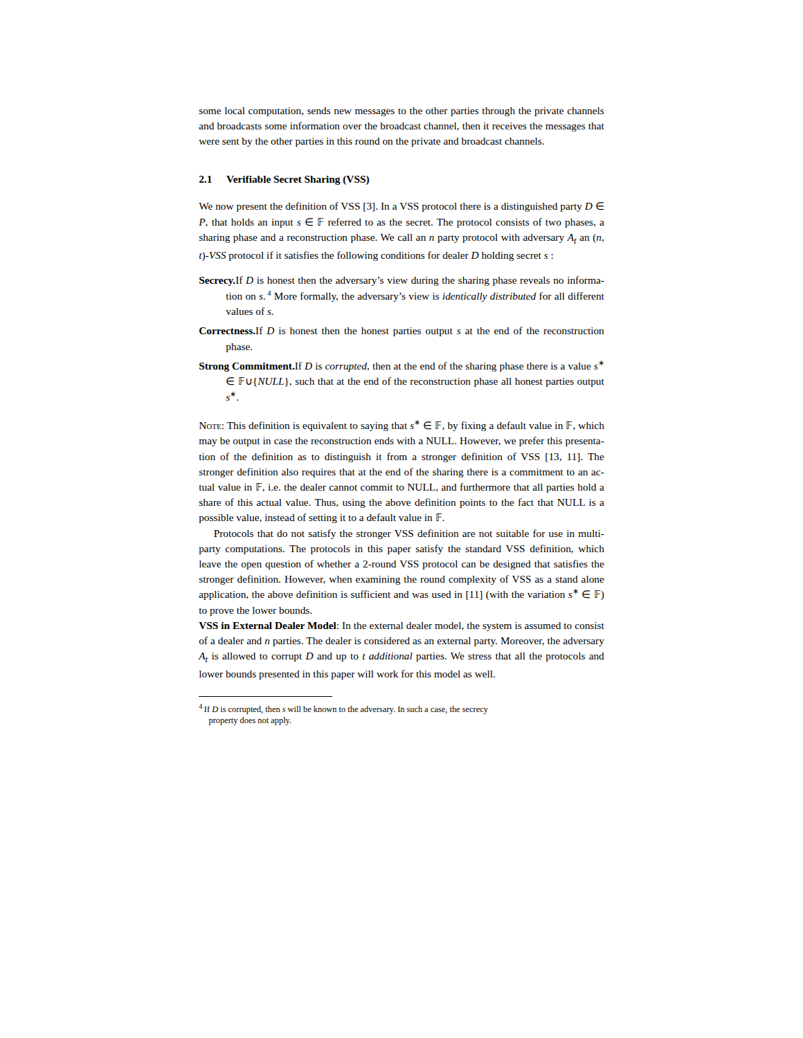some local computation, sends new messages to the other parties through the private channels and broadcasts some information over the broadcast channel, then it receives the messages that were sent by the other parties in this round on the private and broadcast channels.
2.1 Verifiable Secret Sharing (VSS)
We now present the definition of VSS [3]. In a VSS protocol there is a distinguished party D ∈ P, that holds an input s ∈ 𝔽 referred to as the secret. The protocol consists of two phases, a sharing phase and a reconstruction phase. We call an n party protocol with adversary At an (n, t)-VSS protocol if it satisfies the following conditions for dealer D holding secret s :
Secrecy.
If D is honest then the adversary’s view during the sharing phase reveals no information on s. 4 More formally, the adversary’s view is identically distributed for all different values of s.
Correctness.
If D is honest then the honest parties output s at the end of the reconstruction phase.
Strong Commitment.
If D is corrupted, then at the end of the sharing phase there is a value s∗ ∈ 𝔽∪{NULL}, such that at the end of the reconstruction phase all honest parties output s∗.
Note: This definition is equivalent to saying that s∗ ∈ 𝔽, by fixing a default value in 𝔽, which may be output in case the reconstruction ends with a NULL. However, we prefer this presentation of the definition as to distinguish it from a stronger definition of VSS [13, 11]. The stronger definition also requires that at the end of the sharing there is a commitment to an actual value in 𝔽, i.e. the dealer cannot commit to NULL, and furthermore that all parties hold a share of this actual value. Thus, using the above definition points to the fact that NULL is a possible value, instead of setting it to a default value in 𝔽.
Protocols that do not satisfy the stronger VSS definition are not suitable for use in multiparty computations. The protocols in this paper satisfy the standard VSS definition, which leave the open question of whether a 2-round VSS protocol can be designed that satisfies the stronger definition. However, when examining the round complexity of VSS as a stand alone application, the above definition is sufficient and was used in [11] (with the variation s∗ ∈ 𝔽) to prove the lower bounds.
VSS in External Dealer Model: In the external dealer model, the system is assumed to consist of a dealer and n parties. The dealer is considered as an external party. Moreover, the adversary At is allowed to corrupt D and up to t additional parties. We stress that all the protocols and lower bounds presented in this paper will work for this model as well.
4 If D is corrupted, then s will be known to the adversary. In such a case, the secrecy property does not apply.